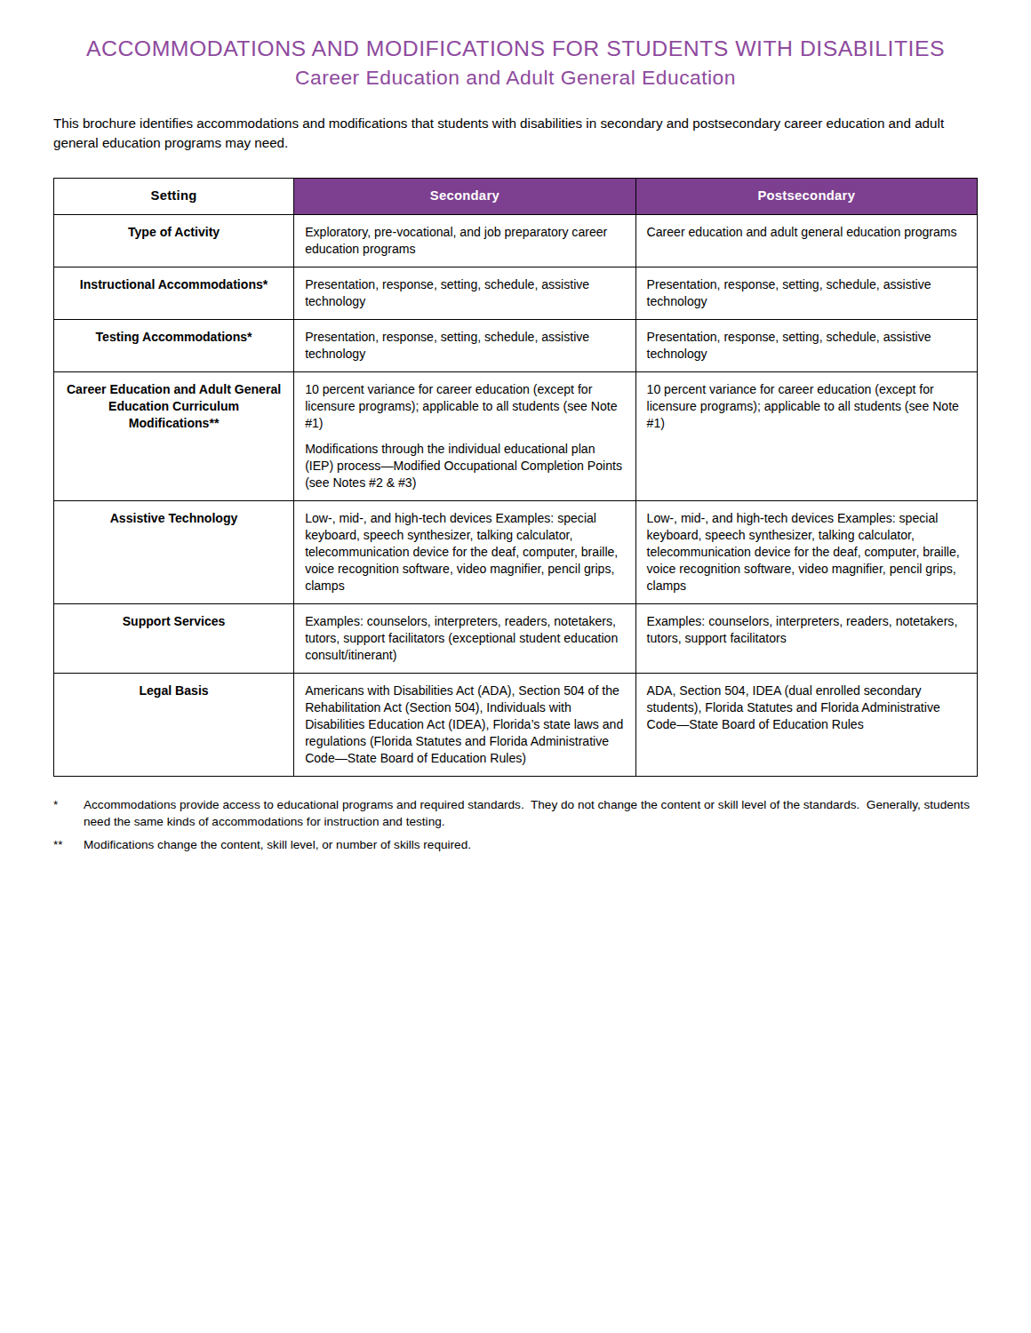ACCOMMODATIONS AND MODIFICATIONS FOR STUDENTS WITH DISABILITIES Career Education and Adult General Education
This brochure identifies accommodations and modifications that students with disabilities in secondary and postsecondary career education and adult general education programs may need.
| Setting | Secondary | Postsecondary |
| --- | --- | --- |
| Type of Activity | Exploratory, pre-vocational, and job preparatory career education programs | Career education and adult general education programs |
| Instructional Accommodations* | Presentation, response, setting, schedule, assistive technology | Presentation, response, setting, schedule, assistive technology |
| Testing Accommodations* | Presentation, response, setting, schedule, assistive technology | Presentation, response, setting, schedule, assistive technology |
| Career Education and Adult General Education Curriculum Modifications** | 10 percent variance for career education (except for licensure programs); applicable to all students (see Note #1) Modifications through the individual educational plan (IEP) process—Modified Occupational Completion Points (see Notes #2 & #3) | 10 percent variance for career education (except for licensure programs); applicable to all students (see Note #1) |
| Assistive Technology | Low-, mid-, and high-tech devices Examples: special keyboard, speech synthesizer, talking calculator, telecommunication device for the deaf, computer, braille, voice recognition software, video magnifier, pencil grips, clamps | Low-, mid-, and high-tech devices Examples: special keyboard, speech synthesizer, talking calculator, telecommunication device for the deaf, computer, braille, voice recognition software, video magnifier, pencil grips, clamps |
| Support Services | Examples: counselors, interpreters, readers, notetakers, tutors, support facilitators (exceptional student education consult/itinerant) | Examples: counselors, interpreters, readers, notetakers, tutors, support facilitators |
| Legal Basis | Americans with Disabilities Act (ADA), Section 504 of the Rehabilitation Act (Section 504), Individuals with Disabilities Education Act (IDEA), Florida’s state laws and regulations (Florida Statutes and Florida Administrative Code—State Board of Education Rules) | ADA, Section 504, IDEA (dual enrolled secondary students), Florida Statutes and Florida Administrative Code—State Board of Education Rules |
* Accommodations provide access to educational programs and required standards. They do not change the content or skill level of the standards. Generally, students need the same kinds of accommodations for instruction and testing.
** Modifications change the content, skill level, or number of skills required.